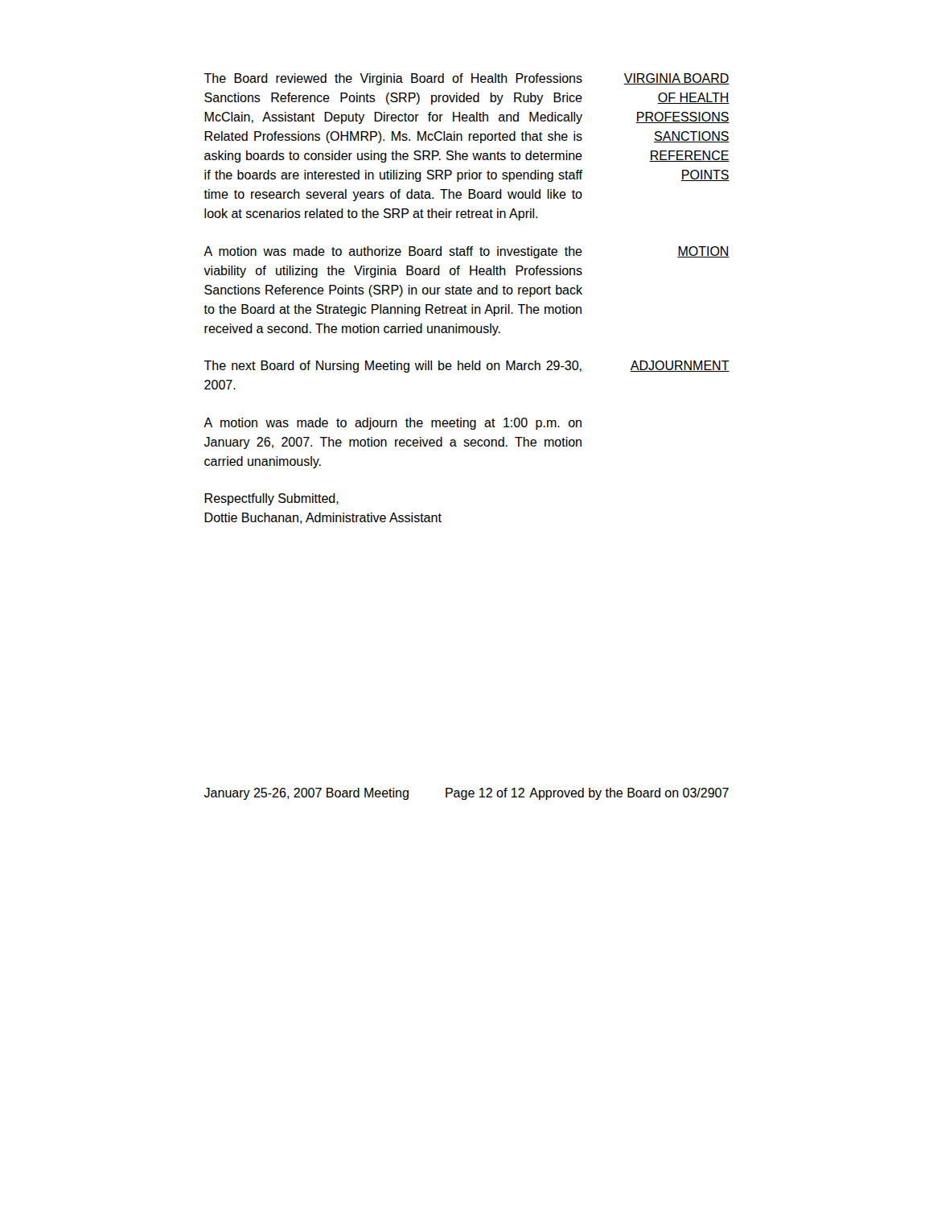The Board reviewed the Virginia Board of Health Professions Sanctions Reference Points (SRP) provided by Ruby Brice McClain, Assistant Deputy Director for Health and Medically Related Professions (OHMRP). Ms. McClain reported that she is asking boards to consider using the SRP. She wants to determine if the boards are interested in utilizing SRP prior to spending staff time to research several years of data. The Board would like to look at scenarios related to the SRP at their retreat in April.
VIRGINIA BOARD OF HEALTH PROFESSIONS SANCTIONS REFERENCE POINTS
A motion was made to authorize Board staff to investigate the viability of utilizing the Virginia Board of Health Professions Sanctions Reference Points (SRP) in our state and to report back to the Board at the Strategic Planning Retreat in April. The motion received a second. The motion carried unanimously.
MOTION
The next Board of Nursing Meeting will be held on March 29-30, 2007.
ADJOURNMENT
A motion was made to adjourn the meeting at 1:00 p.m. on January 26, 2007. The motion received a second. The motion carried unanimously.
Respectfully Submitted,
Dottie Buchanan, Administrative Assistant
January 25-26, 2007 Board Meeting
Page 12 of 12
Approved by the Board on 03/2907